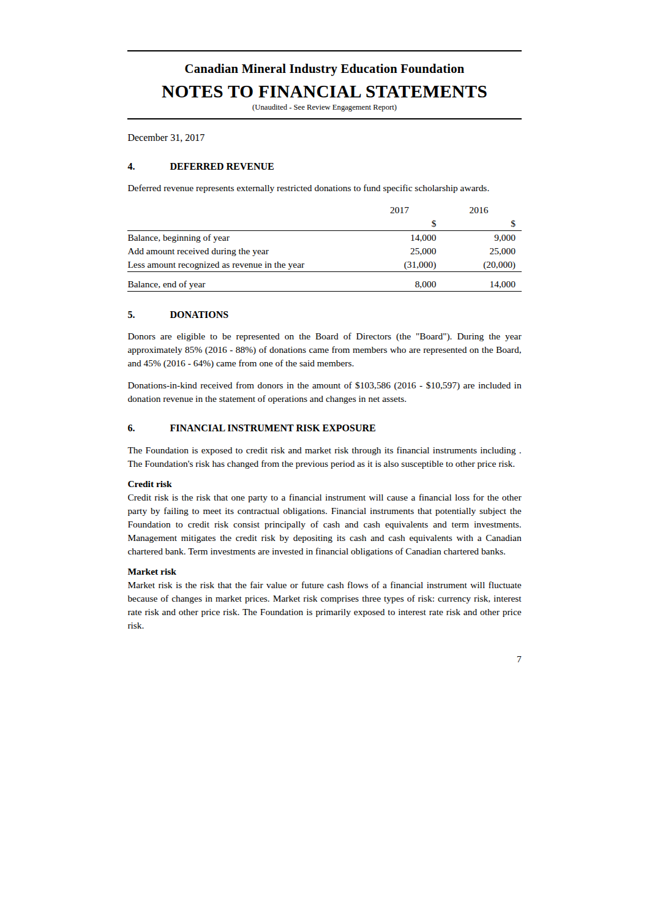Canadian Mineral Industry Education Foundation
NOTES TO FINANCIAL STATEMENTS
(Unaudited - See Review Engagement Report)
December 31, 2017
4. DEFERRED REVENUE
Deferred revenue represents externally restricted donations to fund specific scholarship awards.
| | 2017 | 2016 |
| | $ | $ |
| Balance, beginning of year | 14,000 | 9,000 |
| Add amount received during the year | 25,000 | 25,000 |
| Less amount recognized as revenue in the year | (31,000) | (20,000) |
| Balance, end of year | 8,000 | 14,000 |
5. DONATIONS
Donors are eligible to be represented on the Board of Directors (the "Board"). During the year approximately 85% (2016 - 88%) of donations came from members who are represented on the Board, and 45% (2016 - 64%) came from one of the said members.
Donations-in-kind received from donors in the amount of $103,586 (2016 - $10,597) are included in donation revenue in the statement of operations and changes in net assets.
6. FINANCIAL INSTRUMENT RISK EXPOSURE
The Foundation is exposed to credit risk and market risk through its financial instruments including . The Foundation's risk has changed from the previous period as it is also susceptible to other price risk.
Credit risk
Credit risk is the risk that one party to a financial instrument will cause a financial loss for the other party by failing to meet its contractual obligations. Financial instruments that potentially subject the Foundation to credit risk consist principally of cash and cash equivalents and term investments. Management mitigates the credit risk by depositing its cash and cash equivalents with a Canadian chartered bank. Term investments are invested in financial obligations of Canadian chartered banks.
Market risk
Market risk is the risk that the fair value or future cash flows of a financial instrument will fluctuate because of changes in market prices. Market risk comprises three types of risk: currency risk, interest rate risk and other price risk. The Foundation is primarily exposed to interest rate risk and other price risk.
7